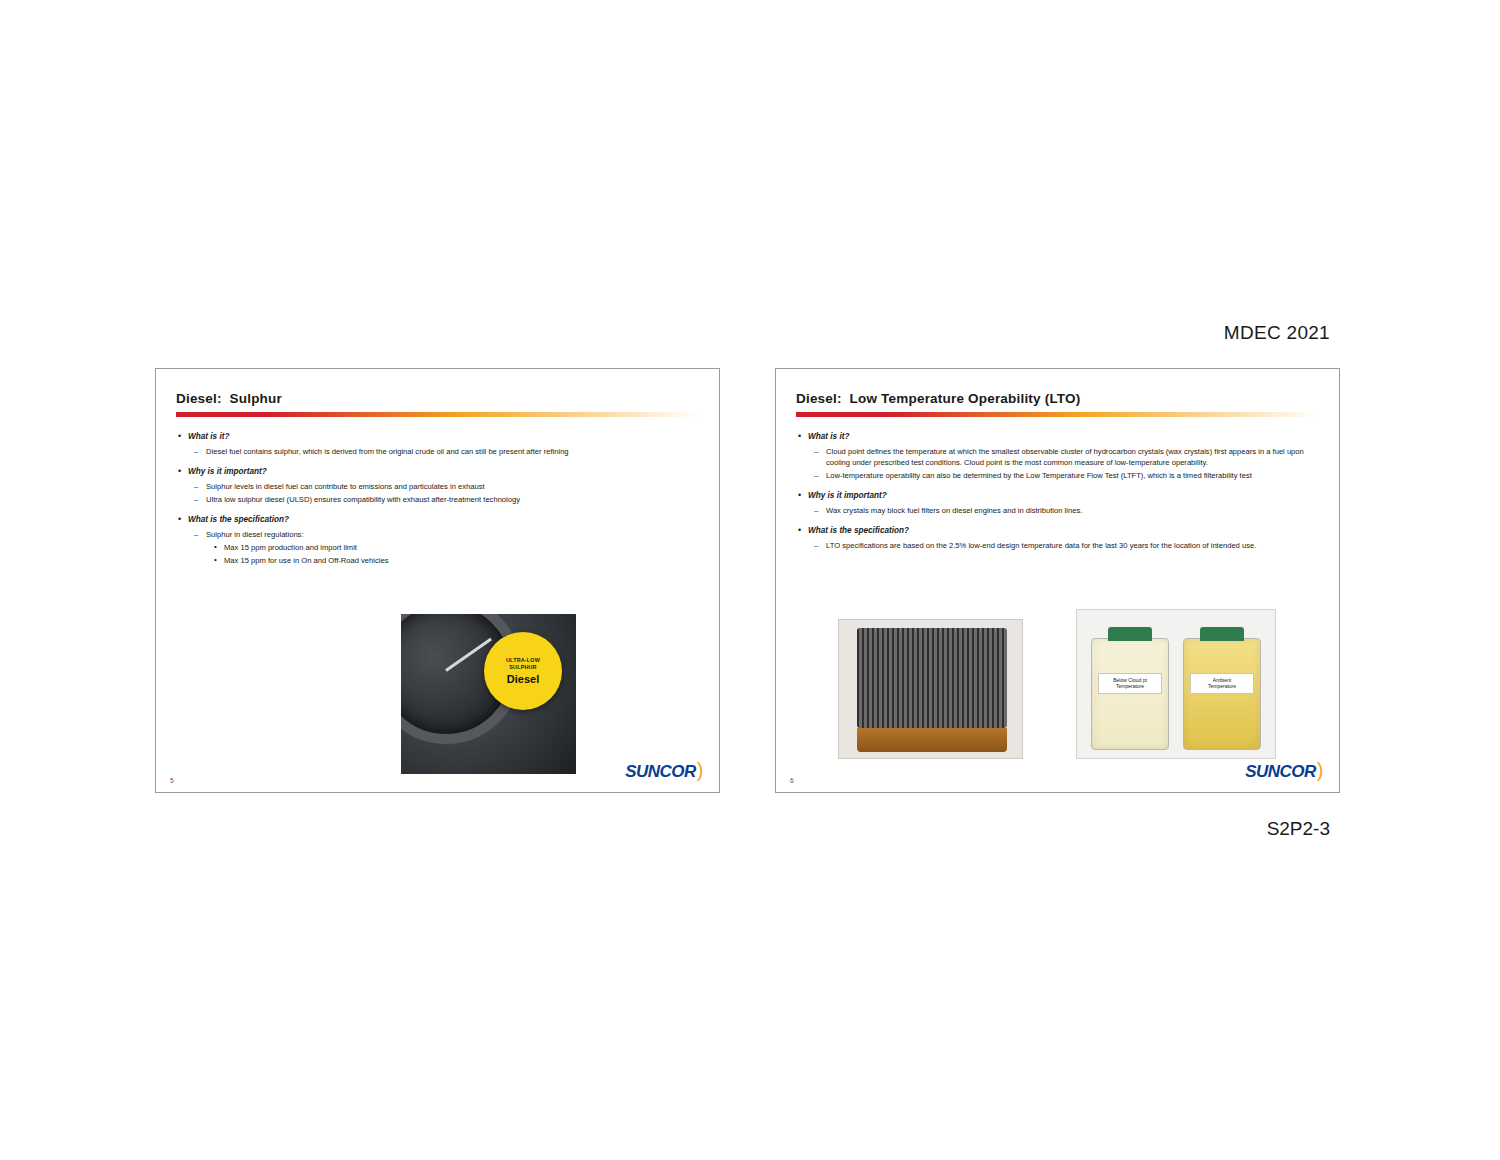MDEC 2021
Diesel: Sulphur
What is it?
Diesel fuel contains sulphur, which is derived from the original crude oil and can still be present after refining
Why is it important?
Sulphur levels in diesel fuel can contribute to emissions and particulates in exhaust
Ultra low sulphur diesel (ULSD) ensures compatibility with exhaust after-treatment technology
What is the specification?
Sulphur in diesel regulations:
Max 15 ppm production and import limit
Max 15 ppm for use in On and Off-Road vehicles
ULTRA-LOW
SULPHUR
Diesel
5
SUNCOR)
Diesel: Low Temperature Operability (LTO)
What is it?
Cloud point defines the temperature at which the smallest observable cluster of hydrocarbon crystals (wax crystals) first appears in a fuel upon cooling under prescribed test conditions. Cloud point is the most common measure of low-temperature operability.
Low-temperature operability can also be determined by the Low Temperature Flow Test (LTFT), which is a timed filterability test
Why is it important?
Wax crystals may block fuel filters on diesel engines and in distribution lines.
What is the specification?
LTO specifications are based on the 2.5% low-end design temperature data for the last 30 years for the location of intended use.
Below Cloud pt
Temperature
Ambient
Temperature
6
SUNCOR)
S2P2-3